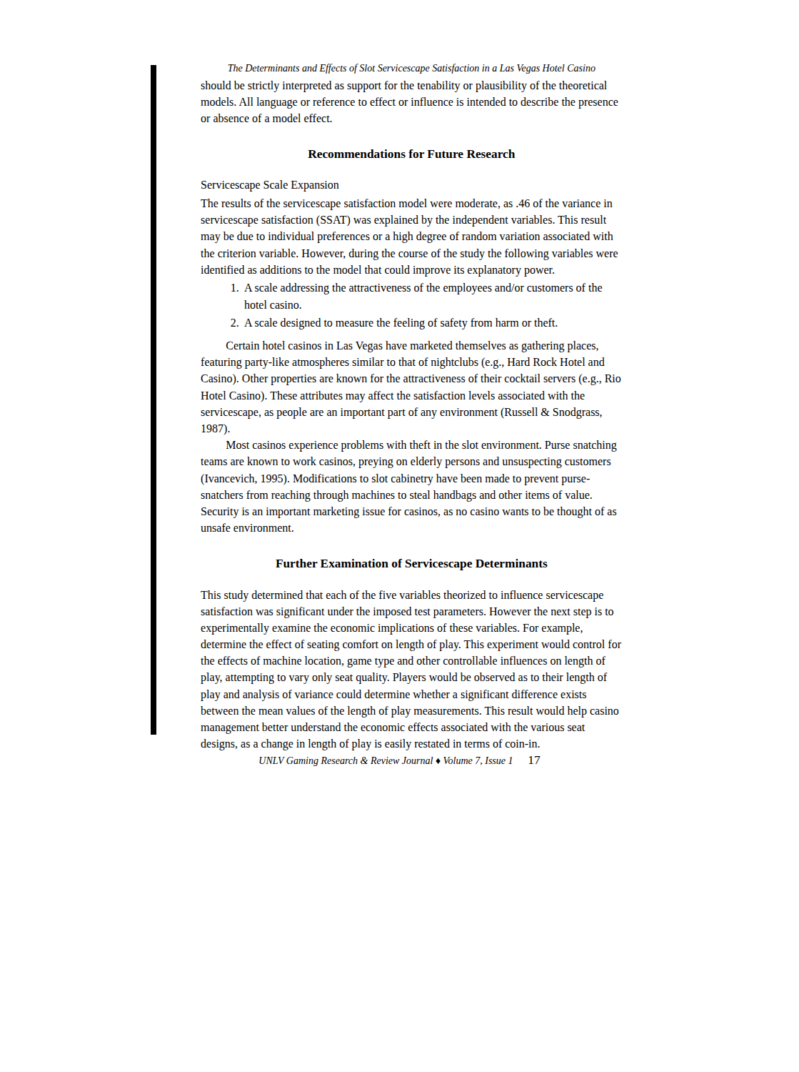The Determinants and Effects of Slot Servicescape Satisfaction in a Las Vegas Hotel Casino
should be strictly interpreted as support for the tenability or plausibility of the theoretical models. All language or reference to effect or influence is intended to describe the presence or absence of a model effect.
Recommendations for Future Research
Servicescape Scale Expansion
The results of the servicescape satisfaction model were moderate, as .46 of the variance in servicescape satisfaction (SSAT) was explained by the independent variables. This result may be due to individual preferences or a high degree of random variation associated with the criterion variable. However, during the course of the study the following variables were identified as additions to the model that could improve its explanatory power.
A scale addressing the attractiveness of the employees and/or customers of the hotel casino.
A scale designed to measure the feeling of safety from harm or theft.
Certain hotel casinos in Las Vegas have marketed themselves as gathering places, featuring party-like atmospheres similar to that of nightclubs (e.g., Hard Rock Hotel and Casino). Other properties are known for the attractiveness of their cocktail servers (e.g., Rio Hotel Casino). These attributes may affect the satisfaction levels associated with the servicescape, as people are an important part of any environment (Russell & Snodgrass, 1987).
Most casinos experience problems with theft in the slot environment. Purse snatching teams are known to work casinos, preying on elderly persons and unsuspecting customers (Ivancevich, 1995). Modifications to slot cabinetry have been made to prevent purse-snatchers from reaching through machines to steal handbags and other items of value. Security is an important marketing issue for casinos, as no casino wants to be thought of as unsafe environment.
Further Examination of Servicescape Determinants
This study determined that each of the five variables theorized to influence servicescape satisfaction was significant under the imposed test parameters. However the next step is to experimentally examine the economic implications of these variables. For example, determine the effect of seating comfort on length of play. This experiment would control for the effects of machine location, game type and other controllable influences on length of play, attempting to vary only seat quality. Players would be observed as to their length of play and analysis of variance could determine whether a significant difference exists between the mean values of the length of play measurements. This result would help casino management better understand the economic effects associated with the various seat designs, as a change in length of play is easily restated in terms of coin-in.
UNLV Gaming Research & Review Journal ♦ Volume 7, Issue 117